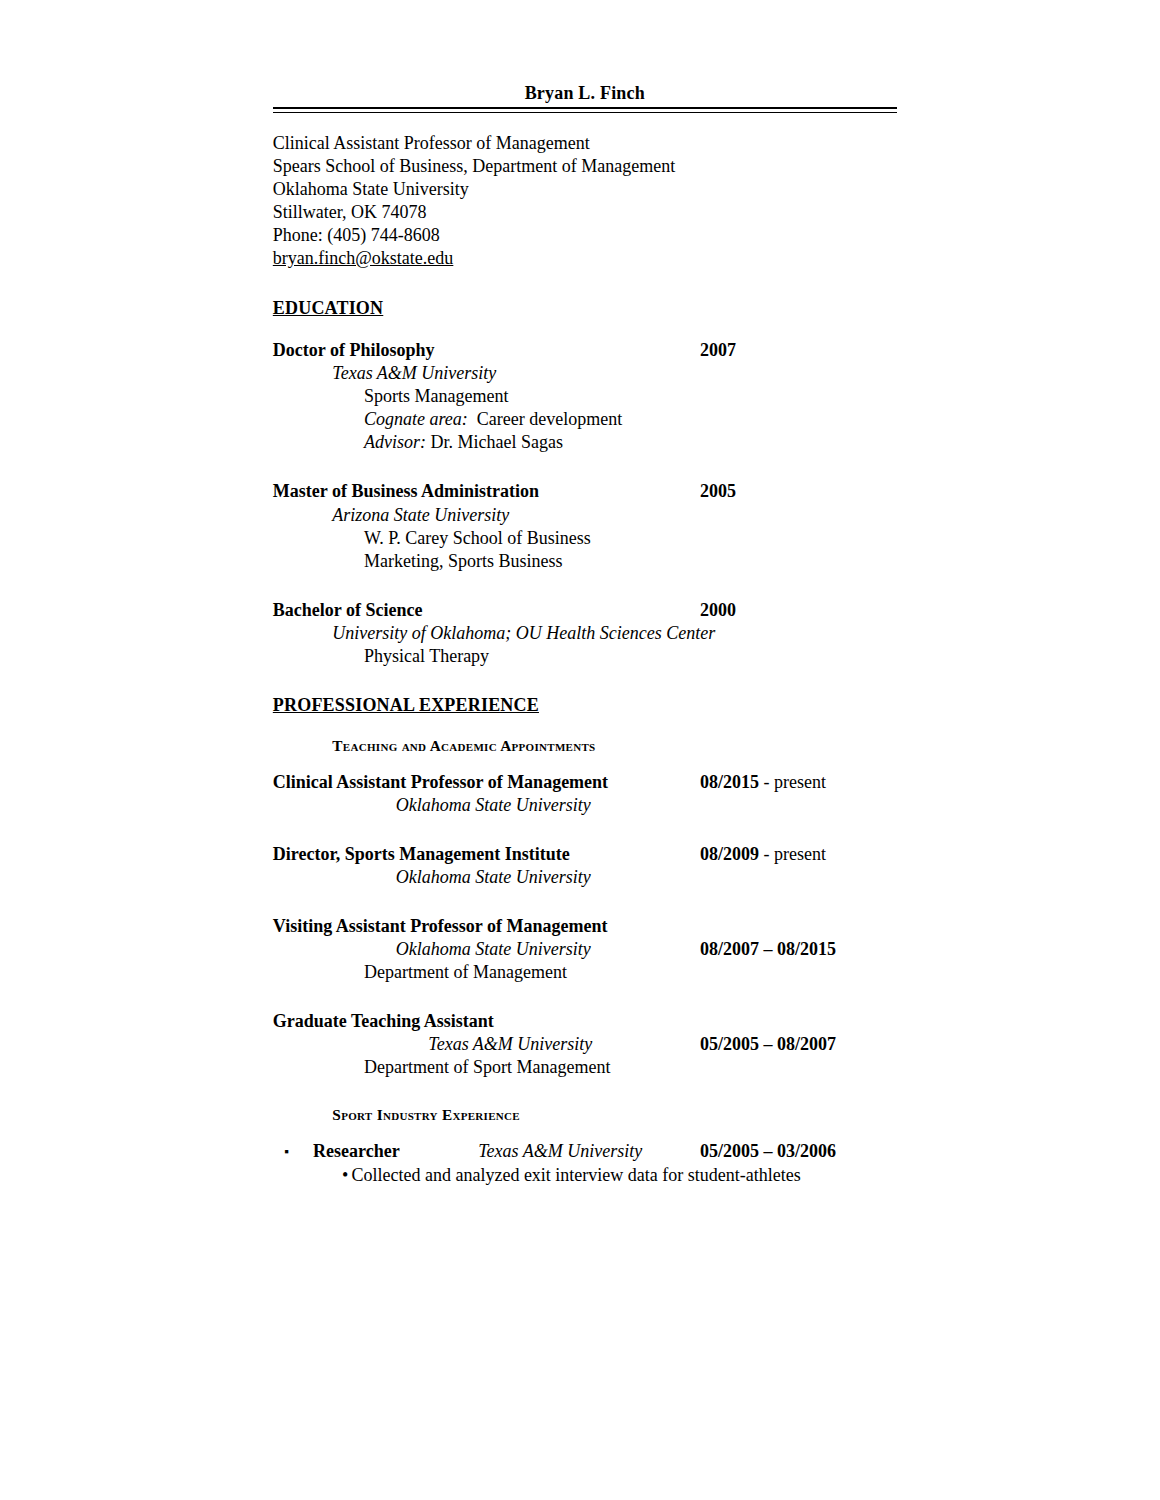Bryan L. Finch
Clinical Assistant Professor of Management
Spears School of Business, Department of Management
Oklahoma State University
Stillwater, OK 74078
Phone: (405) 744-8608
bryan.finch@okstate.edu
EDUCATION
Doctor of Philosophy
2007
Texas A&M University
Sports Management
Cognate area: Career development
Advisor: Dr. Michael Sagas
Master of Business Administration
2005
Arizona State University
W. P. Carey School of Business
Marketing, Sports Business
Bachelor of Science
2000
University of Oklahoma; OU Health Sciences Center
Physical Therapy
PROFESSIONAL EXPERIENCE
Teaching and Academic Appointments
Clinical Assistant Professor of Management
08/2015 - present
Oklahoma State University
Director, Sports Management Institute
08/2009 - present
Oklahoma State University
Visiting Assistant Professor of Management
Oklahoma State University
08/2007 – 08/2015
Department of Management
Graduate Teaching Assistant
Texas A&M University
05/2005 – 08/2007
Department of Sport Management
Sport Industry Experience
▪ Researcher Texas A&M University 05/2005 – 03/2006
•Collected and analyzed exit interview data for student-athletes